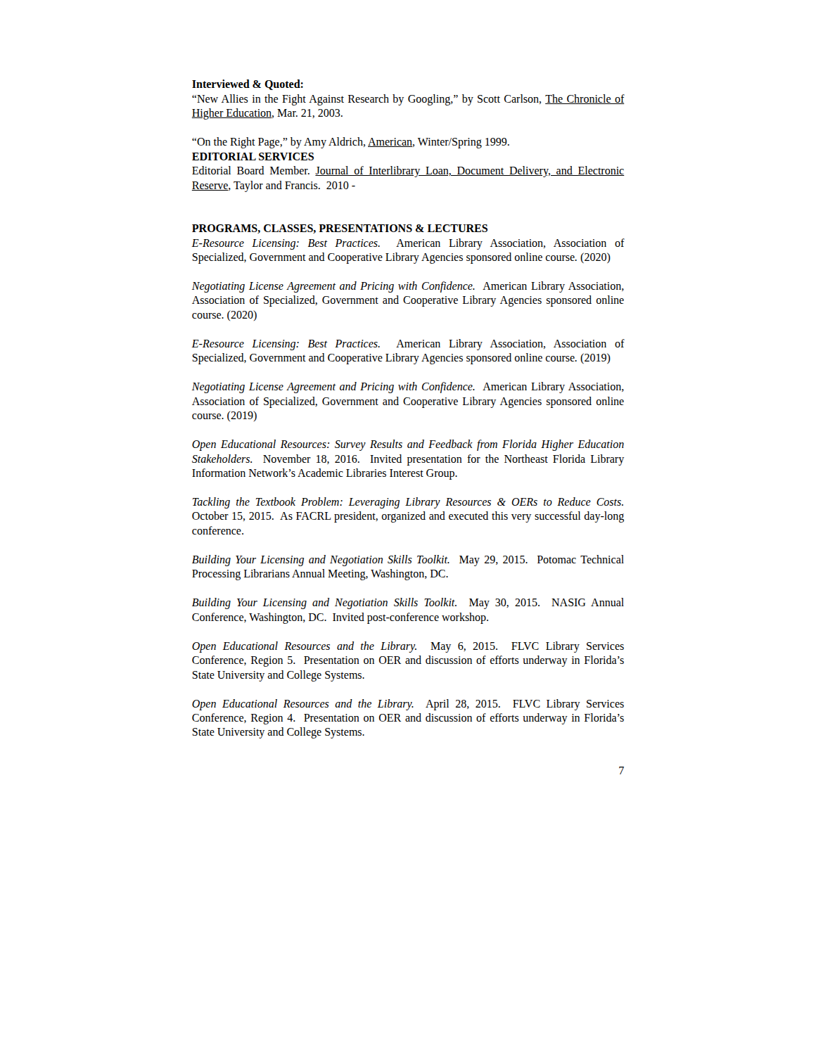Interviewed & Quoted:
“New Allies in the Fight Against Research by Googling,” by Scott Carlson, The Chronicle of Higher Education, Mar. 21, 2003.
“On the Right Page,” by Amy Aldrich, American, Winter/Spring 1999.
EDITORIAL SERVICES
Editorial Board Member. Journal of Interlibrary Loan, Document Delivery, and Electronic Reserve, Taylor and Francis. 2010 -
PROGRAMS, CLASSES, PRESENTATIONS & LECTURES
E-Resource Licensing: Best Practices. American Library Association, Association of Specialized, Government and Cooperative Library Agencies sponsored online course. (2020)
Negotiating License Agreement and Pricing with Confidence. American Library Association, Association of Specialized, Government and Cooperative Library Agencies sponsored online course. (2020)
E-Resource Licensing: Best Practices. American Library Association, Association of Specialized, Government and Cooperative Library Agencies sponsored online course. (2019)
Negotiating License Agreement and Pricing with Confidence. American Library Association, Association of Specialized, Government and Cooperative Library Agencies sponsored online course. (2019)
Open Educational Resources: Survey Results and Feedback from Florida Higher Education Stakeholders. November 18, 2016. Invited presentation for the Northeast Florida Library Information Network’s Academic Libraries Interest Group.
Tackling the Textbook Problem: Leveraging Library Resources & OERs to Reduce Costs. October 15, 2015. As FACRL president, organized and executed this very successful day-long conference.
Building Your Licensing and Negotiation Skills Toolkit. May 29, 2015. Potomac Technical Processing Librarians Annual Meeting, Washington, DC.
Building Your Licensing and Negotiation Skills Toolkit. May 30, 2015. NASIG Annual Conference, Washington, DC. Invited post-conference workshop.
Open Educational Resources and the Library. May 6, 2015. FLVC Library Services Conference, Region 5. Presentation on OER and discussion of efforts underway in Florida’s State University and College Systems.
Open Educational Resources and the Library. April 28, 2015. FLVC Library Services Conference, Region 4. Presentation on OER and discussion of efforts underway in Florida’s State University and College Systems.
7